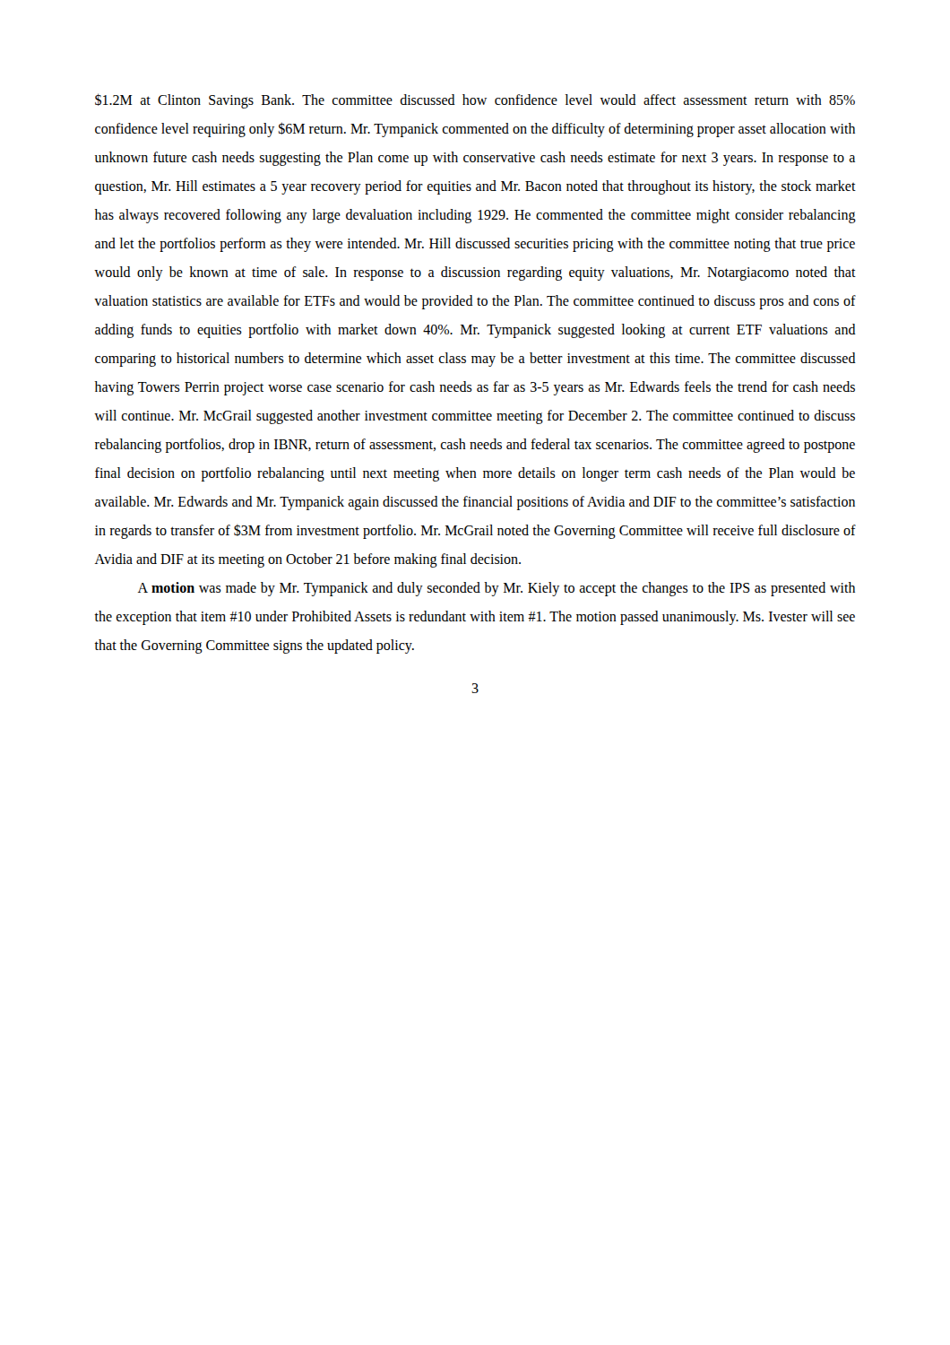$1.2M at Clinton Savings Bank. The committee discussed how confidence level would affect assessment return with 85% confidence level requiring only $6M return. Mr. Tympanick commented on the difficulty of determining proper asset allocation with unknown future cash needs suggesting the Plan come up with conservative cash needs estimate for next 3 years. In response to a question, Mr. Hill estimates a 5 year recovery period for equities and Mr. Bacon noted that throughout its history, the stock market has always recovered following any large devaluation including 1929. He commented the committee might consider rebalancing and let the portfolios perform as they were intended. Mr. Hill discussed securities pricing with the committee noting that true price would only be known at time of sale. In response to a discussion regarding equity valuations, Mr. Notargiacomo noted that valuation statistics are available for ETFs and would be provided to the Plan. The committee continued to discuss pros and cons of adding funds to equities portfolio with market down 40%. Mr. Tympanick suggested looking at current ETF valuations and comparing to historical numbers to determine which asset class may be a better investment at this time. The committee discussed having Towers Perrin project worse case scenario for cash needs as far as 3-5 years as Mr. Edwards feels the trend for cash needs will continue. Mr. McGrail suggested another investment committee meeting for December 2. The committee continued to discuss rebalancing portfolios, drop in IBNR, return of assessment, cash needs and federal tax scenarios. The committee agreed to postpone final decision on portfolio rebalancing until next meeting when more details on longer term cash needs of the Plan would be available. Mr. Edwards and Mr. Tympanick again discussed the financial positions of Avidia and DIF to the committee’s satisfaction in regards to transfer of $3M from investment portfolio. Mr. McGrail noted the Governing Committee will receive full disclosure of Avidia and DIF at its meeting on October 21 before making final decision.
A motion was made by Mr. Tympanick and duly seconded by Mr. Kiely to accept the changes to the IPS as presented with the exception that item #10 under Prohibited Assets is redundant with item #1. The motion passed unanimously. Ms. Ivester will see that the Governing Committee signs the updated policy.
3